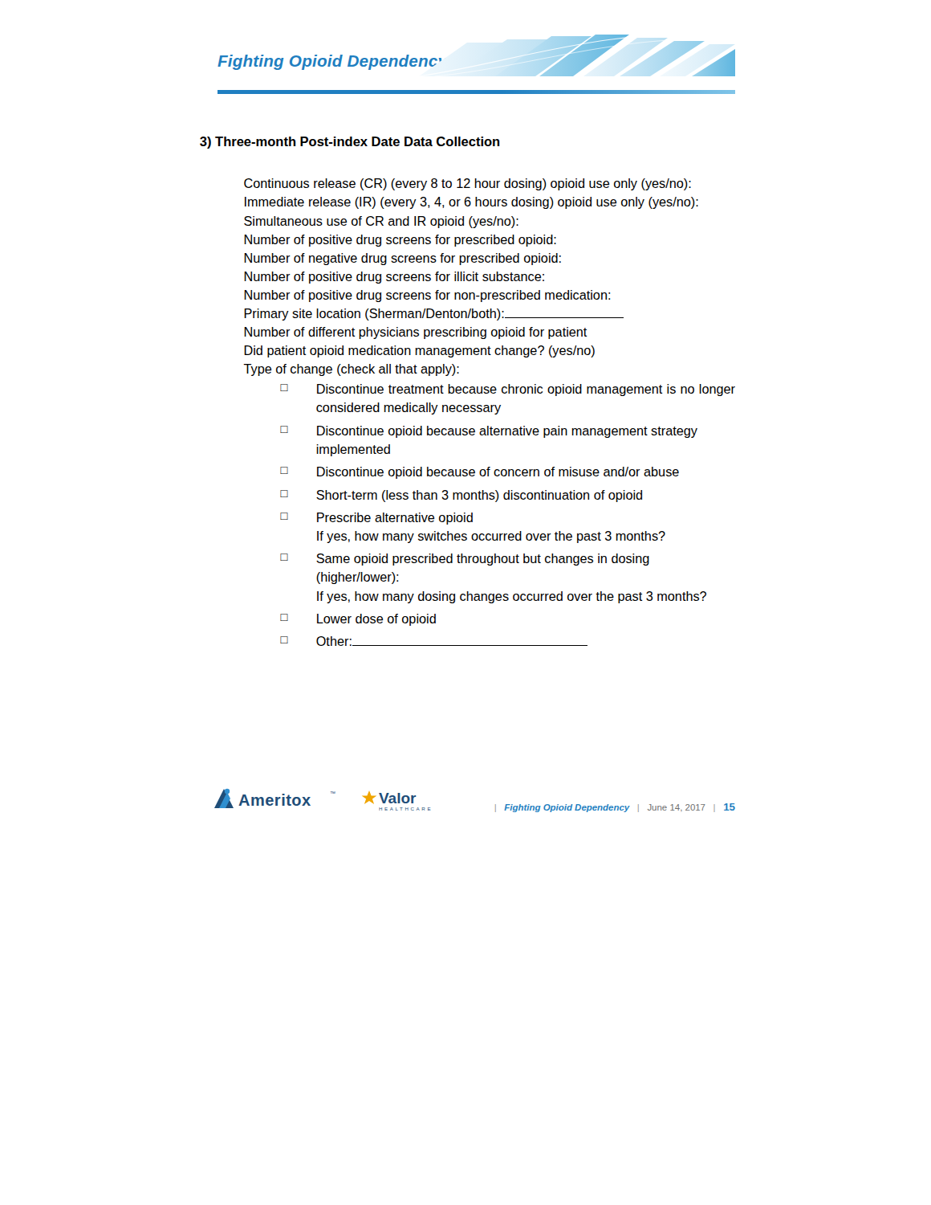Fighting Opioid Dependency
3) Three-month Post-index Date Data Collection
Continuous release (CR) (every 8 to 12 hour dosing) opioid use only (yes/no):
Immediate release (IR) (every 3, 4, or 6 hours dosing) opioid use only (yes/no):
Simultaneous use of CR and IR opioid (yes/no):
Number of positive drug screens for prescribed opioid:
Number of negative drug screens for prescribed opioid:
Number of positive drug screens for illicit substance:
Number of positive drug screens for non-prescribed medication:
Primary site location (Sherman/Denton/both):
Number of different physicians prescribing opioid for patient
Did patient opioid medication management change? (yes/no)
Type of change (check all that apply):
Discontinue treatment because chronic opioid management is no longer considered medically necessary
Discontinue opioid because alternative pain management strategy implemented
Discontinue opioid because of concern of misuse and/or abuse
Short-term (less than 3 months) discontinuation of opioid
Prescribe alternative opioid If yes, how many switches occurred over the past 3 months?
Same opioid prescribed throughout but changes in dosing (higher/lower): If yes, how many dosing changes occurred over the past 3 months?
Lower dose of opioid
Other:
Ameritox ™ Valor HEALTHCARE
| Fighting Opioid Dependency | June 14, 2017 | 15